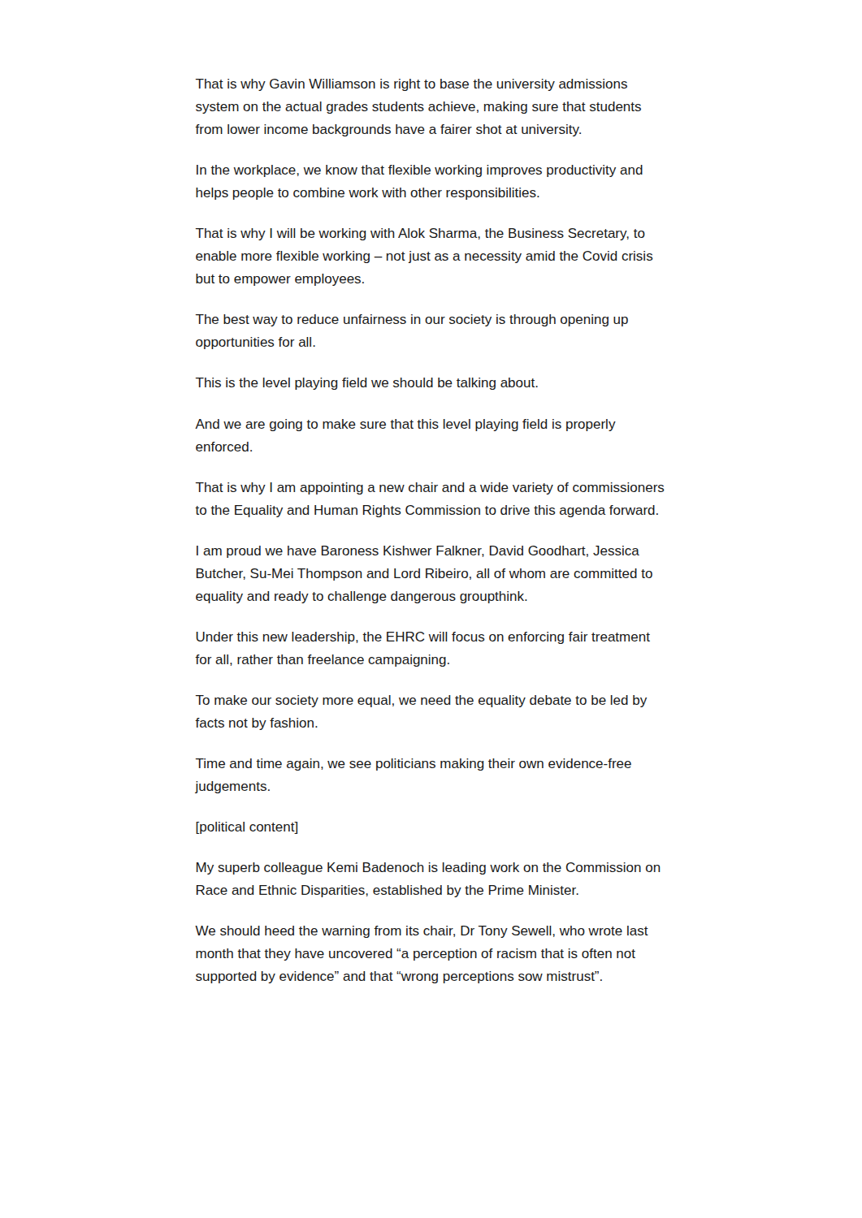That is why Gavin Williamson is right to base the university admissions system on the actual grades students achieve, making sure that students from lower income backgrounds have a fairer shot at university.
In the workplace, we know that flexible working improves productivity and helps people to combine work with other responsibilities.
That is why I will be working with Alok Sharma, the Business Secretary, to enable more flexible working – not just as a necessity amid the Covid crisis but to empower employees.
The best way to reduce unfairness in our society is through opening up opportunities for all.
This is the level playing field we should be talking about.
And we are going to make sure that this level playing field is properly enforced.
That is why I am appointing a new chair and a wide variety of commissioners to the Equality and Human Rights Commission to drive this agenda forward.
I am proud we have Baroness Kishwer Falkner, David Goodhart, Jessica Butcher, Su-Mei Thompson and Lord Ribeiro, all of whom are committed to equality and ready to challenge dangerous groupthink.
Under this new leadership, the EHRC will focus on enforcing fair treatment for all, rather than freelance campaigning.
To make our society more equal, we need the equality debate to be led by facts not by fashion.
Time and time again, we see politicians making their own evidence-free judgements.
[political content]
My superb colleague Kemi Badenoch is leading work on the Commission on Race and Ethnic Disparities, established by the Prime Minister.
We should heed the warning from its chair, Dr Tony Sewell, who wrote last month that they have uncovered “a perception of racism that is often not supported by evidence” and that “wrong perceptions sow mistrust”.